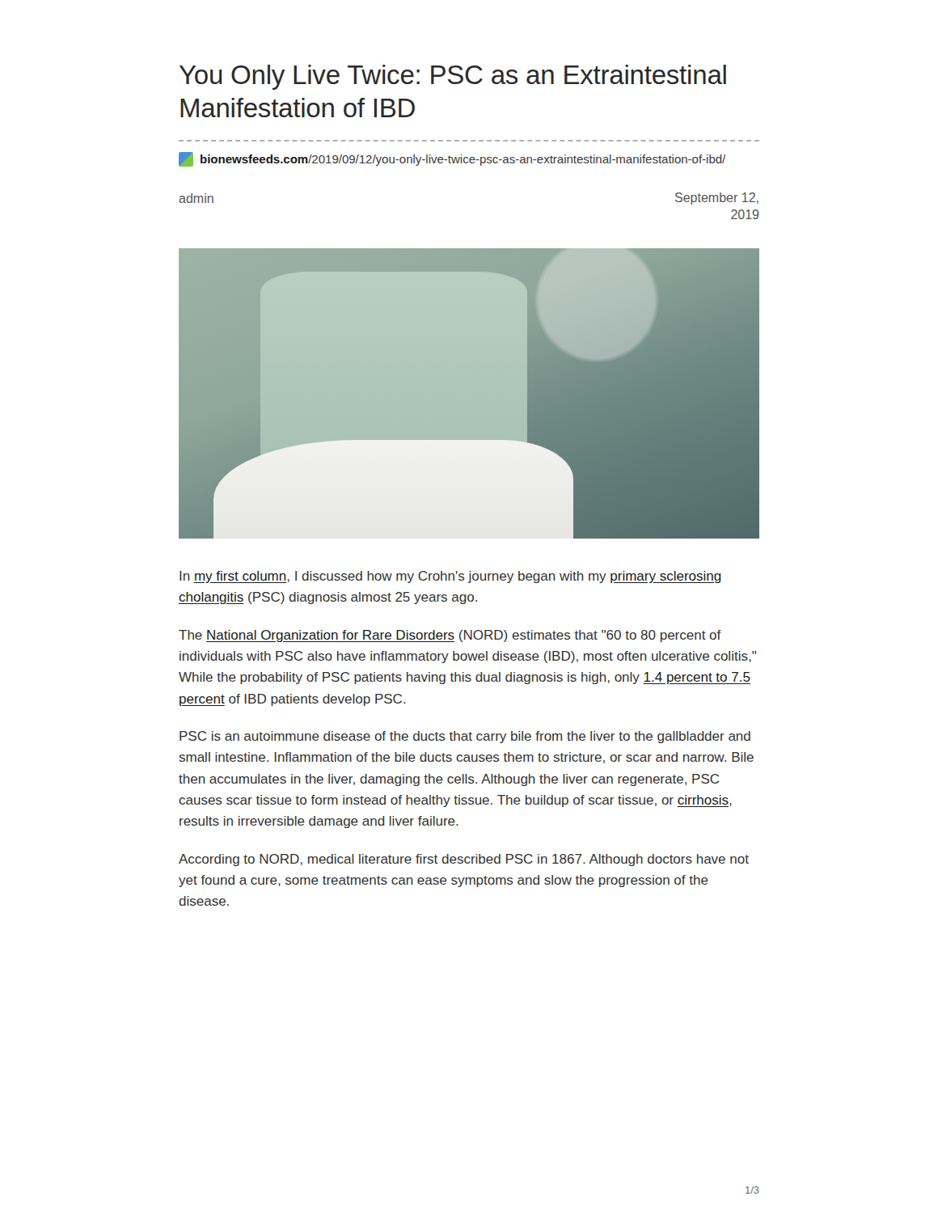You Only Live Twice: PSC as an Extraintestinal Manifestation of IBD
bionewsfeeds.com/2019/09/12/you-only-live-twice-psc-as-an-extraintestinal-manifestation-of-ibd/
admin
September 12, 2019
In my first column, I discussed how my Crohn's journey began with my primary sclerosing cholangitis (PSC) diagnosis almost 25 years ago.
The National Organization for Rare Disorders (NORD) estimates that "60 to 80 percent of individuals with PSC also have inflammatory bowel disease (IBD), most often ulcerative colitis," While the probability of PSC patients having this dual diagnosis is high, only 1.4 percent to 7.5 percent of IBD patients develop PSC.
PSC is an autoimmune disease of the ducts that carry bile from the liver to the gallbladder and small intestine. Inflammation of the bile ducts causes them to stricture, or scar and narrow. Bile then accumulates in the liver, damaging the cells. Although the liver can regenerate, PSC causes scar tissue to form instead of healthy tissue. The buildup of scar tissue, or cirrhosis, results in irreversible damage and liver failure.
According to NORD, medical literature first described PSC in 1867. Although doctors have not yet found a cure, some treatments can ease symptoms and slow the progression of the disease.
1/3